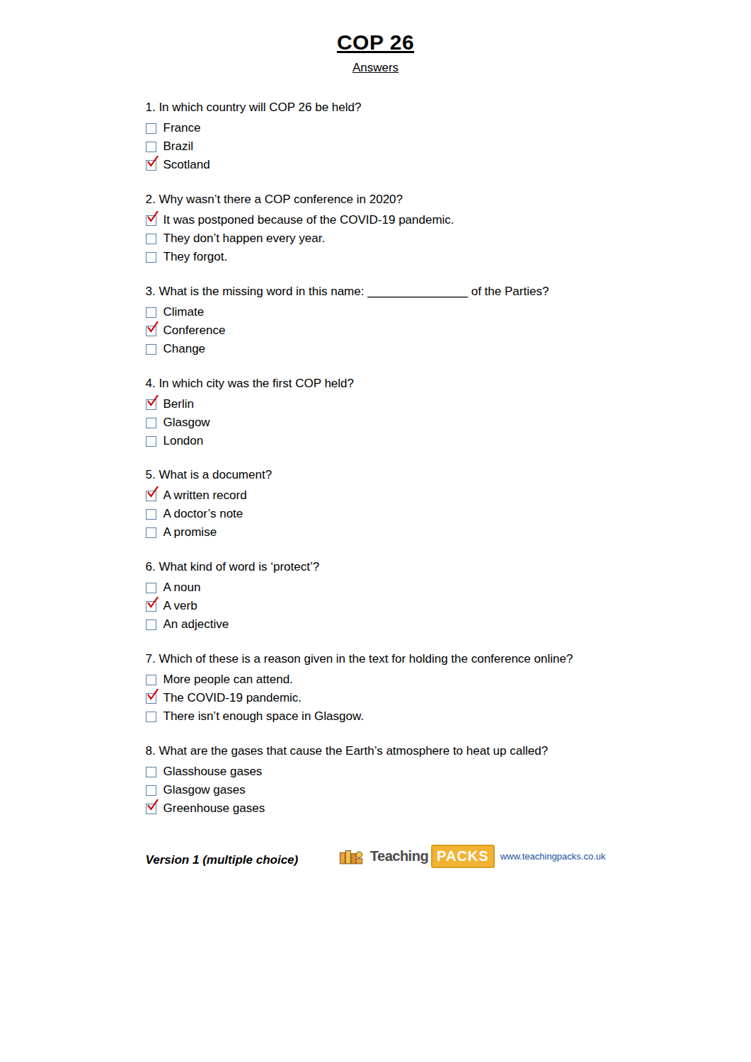COP 26
Answers
1. In which country will COP 26 be held?
France
Brazil
Scotland
2. Why wasn’t there a COP conference in 2020?
It was postponed because of the COVID-19 pandemic.
They don’t happen every year.
They forgot.
3. What is the missing word in this name: _______________ of the Parties?
Climate
Conference
Change
4. In which city was the first COP held?
Berlin
Glasgow
London
5. What is a document?
A written record
A doctor’s note
A promise
6. What kind of word is ‘protect’?
A noun
A verb
An adjective
7. Which of these is a reason given in the text for holding the conference online?
More people can attend.
The COVID-19 pandemic.
There isn’t enough space in Glasgow.
8. What are the gases that cause the Earth’s atmosphere to heat up called?
Glasshouse gases
Glasgow gases
Greenhouse gases
Version 1 (multiple choice)
Teaching PACKS
www.teachingpacks.co.uk